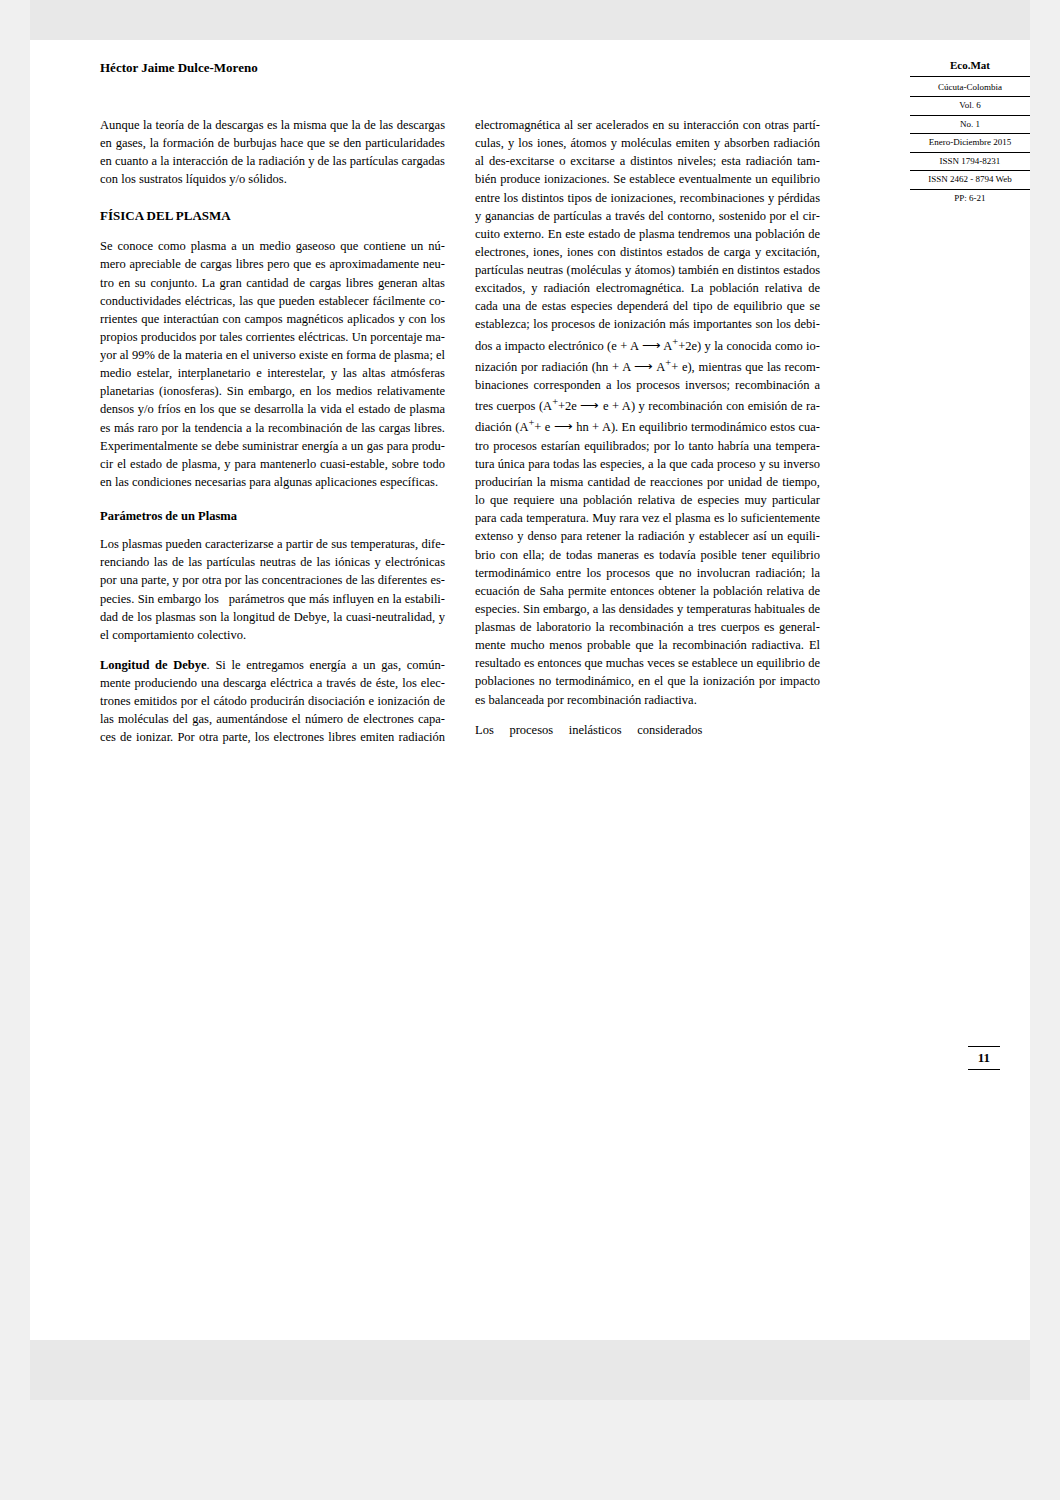Héctor Jaime Dulce-Moreno
Eco.Mat
Cúcuta-Colombia
Vol. 6
No. 1
Enero-Diciembre 2015
ISSN 1794-8231
ISSN 2462 - 8794 Web
PP: 6-21
Aunque la teoría de la descargas es la misma que la de las descargas en gases, la formación de burbujas hace que se den particularidades en cuanto a la interacción de la radiación y de las partículas cargadas con los sustratos líquidos y/o sólidos.
FÍSICA DEL PLASMA
Se conoce como plasma a un medio gaseoso que contiene un número apreciable de cargas libres pero que es aproximadamente neutro en su conjunto. La gran cantidad de cargas libres generan altas conductividades eléctricas, las que pueden establecer fácilmente corrientes que interactúan con campos magnéticos aplicados y con los propios producidos por tales corrientes eléctricas. Un porcentaje mayor al 99% de la materia en el universo existe en forma de plasma; el medio estelar, interplanetario e interestelar, y las altas atmósferas planetarias (ionosferas). Sin embargo, en los medios relativamente densos y/o fríos en los que se desarrolla la vida el estado de plasma es más raro por la tendencia a la recombinación de las cargas libres. Experimentalmente se debe suministrar energía a un gas para producir el estado de plasma, y para mantenerlo cuasi-estable, sobre todo en las condiciones necesarias para algunas aplicaciones específicas.
Parámetros de un Plasma
Los plasmas pueden caracterizarse a partir de sus temperaturas, diferenciando las de las partículas neutras de las iónicas y electrónicas por una parte, y por otra por las concentraciones de las diferentes especies. Sin embargo los parámetros que más influyen en la estabilidad de los plasmas son la longitud de Debye, la cuasi-neutralidad, y el comportamiento colectivo.
Longitud de Debye. Si le entregamos energía a un gas, comúnmente produciendo una descarga eléctrica a través de éste, los electrones emitidos por el cátodo producirán disociación e ionización de las moléculas del gas, aumentándose el número de electrones capaces de ionizar. Por otra parte, los electrones libres emiten radiación electromagnética al ser acelerados en su interacción con otras partículas, y los iones, átomos y moléculas emiten y absorben radiación al des-excitarse o excitarse a distintos niveles; esta radiación también produce ionizaciones. Se establece eventualmente un equilibrio entre los distintos tipos de ionizaciones, recombinaciones y pérdidas y ganancias de partículas a través del contorno, sostenido por el circuito externo. En este estado de plasma tendremos una población de electrones, iones, iones con distintos estados de carga y excitación, partículas neutras (moléculas y átomos) también en distintos estados excitados, y radiación electromagnética. La población relativa de cada una de estas especies dependerá del tipo de equilibrio que se establezca; los procesos de ionización más importantes son los debidos a impacto electrónico (e + A ⟶ A++2e) y la conocida como ionización por radiación (hn + A ⟶ A++ e), mientras que las recombinaciones corresponden a los procesos inversos; recombinación a tres cuerpos (A++2e ⟶ e + A) y recombinación con emisión de radiación (A++ e ⟶ hn + A). En equilibrio termodinámico estos cuatro procesos estarían equilibrados; por lo tanto habría una temperatura única para todas las especies, a la que cada proceso y su inverso producirían la misma cantidad de reacciones por unidad de tiempo, lo que requiere una población relativa de especies muy particular para cada temperatura. Muy rara vez el plasma es lo suficientemente extenso y denso para retener la radiación y establecer así un equilibrio con ella; de todas maneras es todavía posible tener equilibrio termodinámico entre los procesos que no involucran radiación; la ecuación de Saha permite entonces obtener la población relativa de especies. Sin embargo, a las densidades y temperaturas habituales de plasmas de laboratorio la recombinación a tres cuerpos es generalmente mucho menos probable que la recombinación radiactiva. El resultado es entonces que muchas veces se establece un equilibrio de poblaciones no termodinámico, en el que la ionización por impacto es balanceada por recombinación radiactiva.
Los procesos inelásticos considerados
11